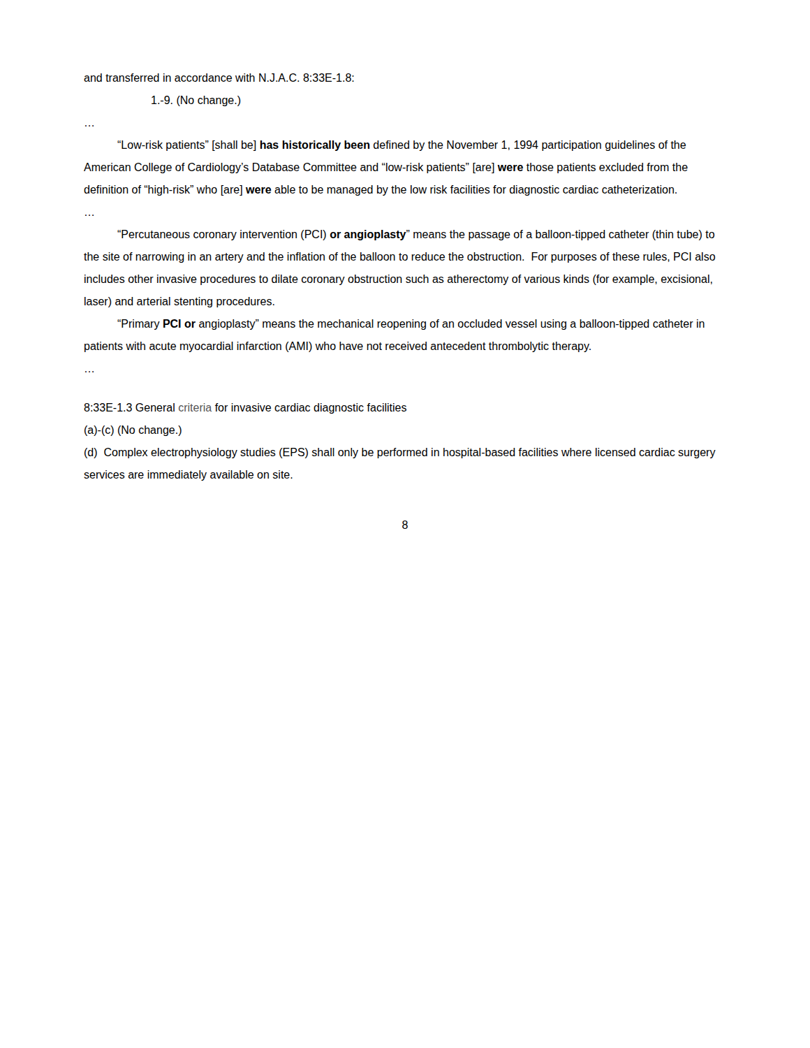and transferred in accordance with N.J.A.C. 8:33E-1.8:
1.-9. (No change.)
…
“Low-risk patients” [shall be] has historically been defined by the November 1, 1994 participation guidelines of the American College of Cardiology’s Database Committee and “low-risk patients” [are] were those patients excluded from the definition of “high-risk” who [are] were able to be managed by the low risk facilities for diagnostic cardiac catheterization.
…
“Percutaneous coronary intervention (PCI) or angioplasty” means the passage of a balloon-tipped catheter (thin tube) to the site of narrowing in an artery and the inflation of the balloon to reduce the obstruction. For purposes of these rules, PCI also includes other invasive procedures to dilate coronary obstruction such as atherectomy of various kinds (for example, excisional, laser) and arterial stenting procedures.
“Primary PCI or angioplasty” means the mechanical reopening of an occluded vessel using a balloon-tipped catheter in patients with acute myocardial infarction (AMI) who have not received antecedent thrombolytic therapy.
…
8:33E-1.3 General criteria for invasive cardiac diagnostic facilities
(a)-(c) (No change.)
(d) Complex electrophysiology studies (EPS) shall only be performed in hospital-based facilities where licensed cardiac surgery services are immediately available on site.
8